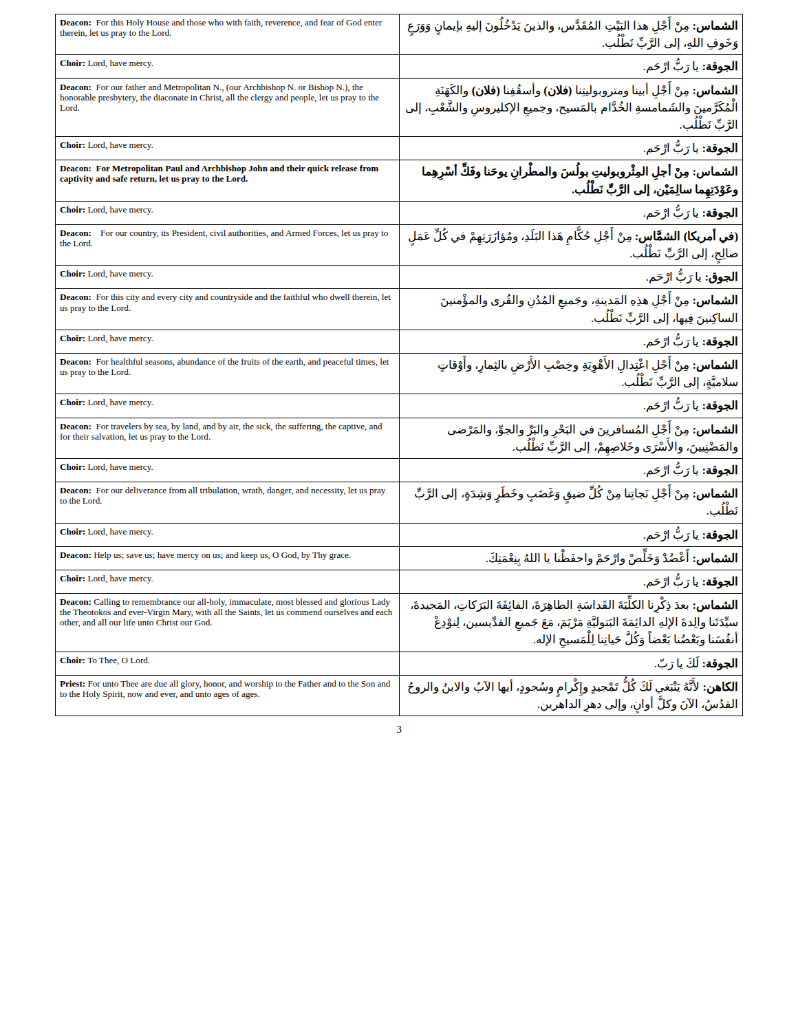| Deacon: For this Holy House and those who with faith, reverence, and fear of God enter therein, let us pray to the Lord. | الشماس: مِنْ أَجْلِ هذا البَيْتِ المُقَدَّس، والذينَ يَدْخُلُونَ إليهِ بإيمانٍ وَوَرَعٍ وَخَوفِ اللهِ، إلى الرَّبِّ نَطْلُب. |
| Choir: Lord, have mercy. | الجوقة: يا رَبُّ ارْحَم. |
| Deacon: For our father and Metropolitan N., (our Archbishop N. or Bishop N.), the honorable presbytery, the diaconate in Christ, all the clergy and people, let us pray to the Lord. | الشماس: مِنْ أَجْلِ أبينا ومتروبوليتِنا (فلان) وأسقُفِنا (فلان) والكَهَنَةِ الْمُكَرَّمينَ والشَمامسةِ الخُدَّام بالمَسيح، وجميعِ الإكليروسِ والشَّعْبِ، إلى الرَّبِّ نَطْلُب. |
| Choir: Lord, have mercy. | الجوقة: يا رَبُّ ارْحَم. |
| Deacon: For Metropolitan Paul and Archbishop John and their quick release from captivity and safe return, let us pray to the Lord. | الشماس: مِنْ أجلِ المِثْروبوليتِ بولُسَ والمطْرانِ يوحَنا وفَكِّ أسْرِهِما وعَوْدَتِهِما سالِمَيْن، إلى الرَّبِّ نَطْلُب. |
| Choir: Lord, have mercy. | الجوقة: يا رَبُّ ارْحَم. |
| Deacon: For our country, its President, civil authorities, and Armed Forces, let us pray to the Lord. | (في أمريكا) الشمَّاس: مِنْ أَجْلِ حُكَّامِ هَذا البَلَدِ، ومُؤازَرَتِهِمْ في كُلِّ عَمَلٍ صالِحٍ، إلى الرَّبِّ نَطْلُب. |
| Choir: Lord, have mercy. | الجوق: يا رَبُّ ارْحَم. |
| Deacon: For this city and every city and countryside and the faithful who dwell therein, let us pray to the Lord. | الشماس: مِنْ أَجْلِ هذِهِ المَدينةِ، وجَميعِ المُدُنِ والقُرى والمؤْمنينَ الساكِنينَ فِيها، إلى الرَّبِّ نَطْلُب. |
| Choir: Lord, have mercy. | الجوقة: يا رَبُّ ارْحَم. |
| Deacon: For healthful seasons, abundance of the fruits of the earth, and peaceful times, let us pray to the Lord. | الشماس: مِنْ أَجْلِ اعْتِدالِ الأَهْوِيَةِ وخِصْبِ الأَرْضِ بالثِمارِ، وأَوْقاتٍ سلاميَّةٍ، إلى الرَّبِّ نَطْلُب. |
| Choir: Lord, have mercy. | الجوقة: يا رَبُّ ارْحَم. |
| Deacon: For travelers by sea, by land, and by air, the sick, the suffering, the captive, and for their salvation, let us pray to the Lord. | الشماس: مِنْ أَجْلِ المُسافرينَ في البَحْرِ والبَرِّ والجوِّ، والمَرْضى والمَضْنِيينَ، والأَسْرَى وخَلاصِهِمْ، إلى الرَّبِّ نَطْلُب. |
| Choir: Lord, have mercy. | الجوقة: يا رَبُّ ارْحَم. |
| Deacon: For our deliverance from all tribulation, wrath, danger, and necessity, let us pray to the Lord. | الشماس: مِنْ أَجْلِ نَجاتِنا مِنْ كُلِّ ضيقٍ وَغَضَبٍ وخَطَرٍ وَشِدَةٍ، إلى الرَّبِّ نَطْلُب. |
| Choir: Lord, have mercy. | الجوقة: يا رَبُّ ارْحَم. |
| Deacon: Help us; save us; have mercy on us; and keep us, O God, by Thy grace. | الشماس: أَعْضُدْ وَخَلِّصْ وارْحَمْ واحفَظْنا يا اللهُ بِنِعْمَتِكَ. |
| Choir: Lord, have mercy. | الجوقة: يا رَبُّ ارْحَم. |
| Deacon: Calling to remembrance our all-holy, immaculate, most blessed and glorious Lady the Theotokos and ever-Virgin Mary, with all the Saints, let us commend ourselves and each other, and all our life unto Christ our God. | الشماس: بعدَ ذِكْرِنا الكلِّيَةَ القَداسَةِ الطاهِرَةَ، الفائِقَةَ البَرَكاتِ، المَجيدةَ، سيِّدَتَنا والِدةَ الإلهِ الدائِمَةَ البَتوليَّةِ مَرْيَمَ، مَعَ جَميعِ القدِّيسين، لِنوْدِعْ أنفُسَنا وبَعْضُنا بَعْضاً وَكُلَّ حَياتِنا لِلْمَسيحِ الإله. |
| Choir: To Thee, O Lord. | الجوقة: لَكَ يا رَبّ. |
| Priest: For unto Thee are due all glory, honor, and worship to the Father and to the Son and to the Holy Spirit, now and ever, and unto ages of ages. | الكاهن: لأَنَّهُ يَنْبَغي لَكَ كُلُّ تَمْجيدٍ وإِكْرامٍ وسُجودٍ، أيها الآبُ والابنُ والروحُ القدُسُ، الآنَ وكلَّ أوانٍ، وإلى دهرِ الداهرين. |
3